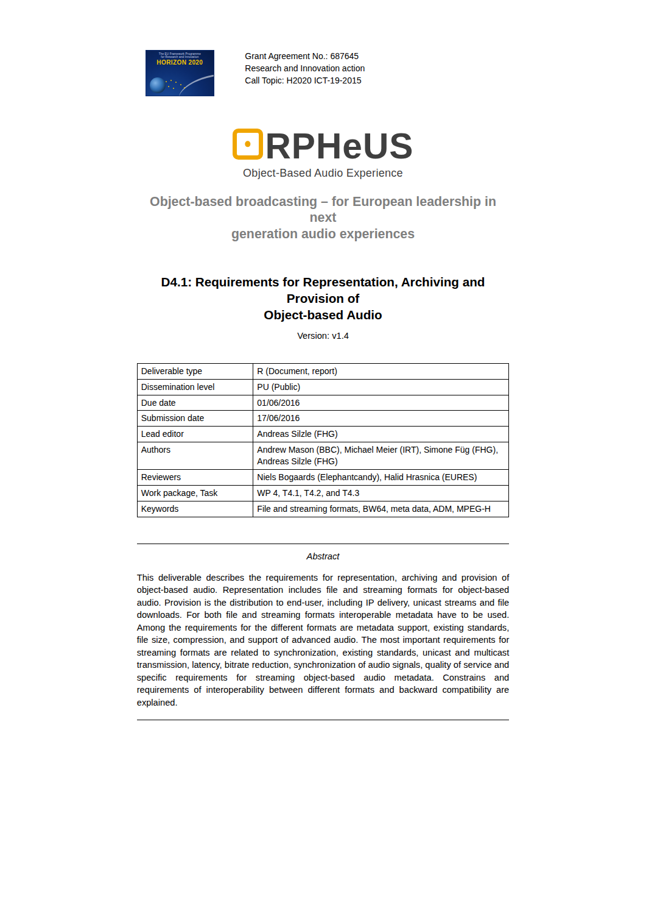The EU Framework Programme
for Research and Innovation
HORIZON 2020
Grant Agreement No.: 687645
Research and Innovation action
Call Topic: H2020 ICT-19-2015
RPHeUS
Object-Based Audio Experience
Object-based broadcasting – for European leadership in next
generation audio experiences
D4.1: Requirements for Representation, Archiving and Provision of
Object-based Audio
Version: v1.4
| Deliverable type | R (Document, report) |
| Dissemination level | PU (Public) |
| Due date | 01/06/2016 |
| Submission date | 17/06/2016 |
| Lead editor | Andreas Silzle (FHG) |
| Authors | Andrew Mason (BBC), Michael Meier (IRT), Simone Füg (FHG), Andreas Silzle (FHG) |
| Reviewers | Niels Bogaards (Elephantcandy), Halid Hrasnica (EURES) |
| Work package, Task | WP 4, T4.1, T4.2, and T4.3 |
| Keywords | File and streaming formats, BW64, meta data, ADM, MPEG-H |
Abstract
This deliverable describes the requirements for representation, archiving and provision of object-based audio. Representation includes file and streaming formats for object-based audio. Provision is the distribution to end-user, including IP delivery, unicast streams and file downloads. For both file and streaming formats interoperable metadata have to be used. Among the requirements for the different formats are metadata support, existing standards, file size, compression, and support of advanced audio. The most important requirements for streaming formats are related to synchronization, existing standards, unicast and multicast transmission, latency, bitrate reduction, synchronization of audio signals, quality of service and specific requirements for streaming object-based audio metadata. Constrains and requirements of interoperability between different formats and backward compatibility are explained.